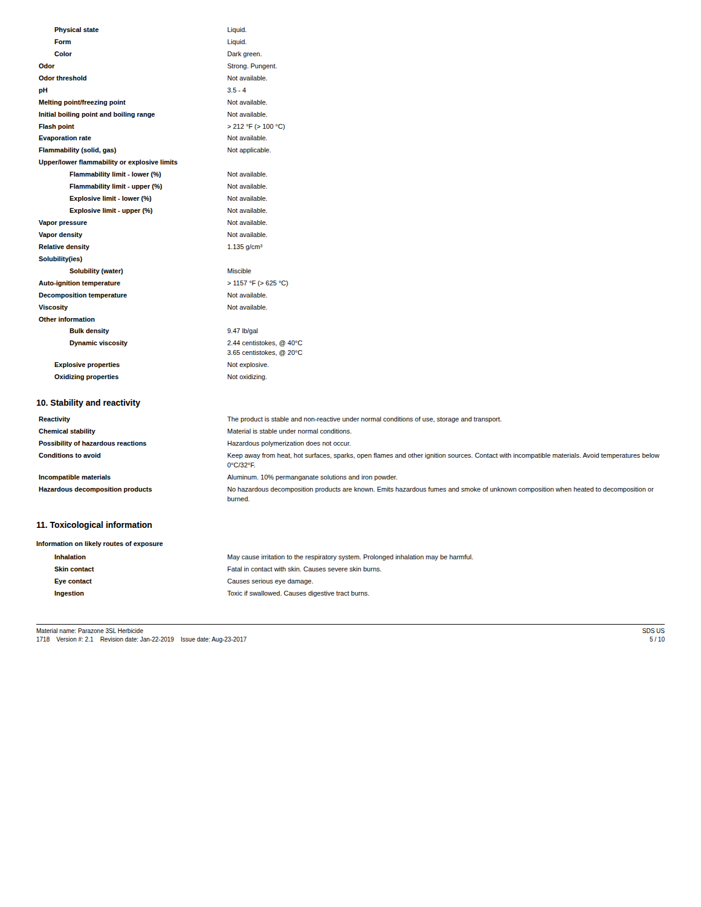| Physical state | Liquid. |
| Form | Liquid. |
| Color | Dark green. |
| Odor | Strong. Pungent. |
| Odor threshold | Not available. |
| pH | 3.5 - 4 |
| Melting point/freezing point | Not available. |
| Initial boiling point and boiling range | Not available. |
| Flash point | > 212 °F (> 100 °C) |
| Evaporation rate | Not available. |
| Flammability (solid, gas) | Not applicable. |
| Upper/lower flammability or explosive limits |
| Flammability limit - lower (%) | Not available. |
| Flammability limit - upper (%) | Not available. |
| Explosive limit - lower (%) | Not available. |
| Explosive limit - upper (%) | Not available. |
| Vapor pressure | Not available. |
| Vapor density | Not available. |
| Relative density | 1.135 g/cm³ |
| Solubility(ies) | |
| Solubility (water) | Miscible |
| Auto-ignition temperature | > 1157 °F (> 625 °C) |
| Decomposition temperature | Not available. |
| Viscosity | Not available. |
| Other information | |
| Bulk density | 9.47 lb/gal |
| Dynamic viscosity | 2.44 centistokes, @ 40°C 3.65 centistokes, @ 20°C |
| Explosive properties | Not explosive. |
| Oxidizing properties | Not oxidizing. |
10. Stability and reactivity
| Reactivity | The product is stable and non-reactive under normal conditions of use, storage and transport. |
| Chemical stability | Material is stable under normal conditions. |
| Possibility of hazardous reactions | Hazardous polymerization does not occur. |
| Conditions to avoid | Keep away from heat, hot surfaces, sparks, open flames and other ignition sources. Contact with incompatible materials. Avoid temperatures below 0°C/32°F. |
| Incompatible materials | Aluminum. 10% permanganate solutions and iron powder. |
| Hazardous decomposition products | No hazardous decomposition products are known. Emits hazardous fumes and smoke of unknown composition when heated to decomposition or burned. |
11. Toxicological information
Information on likely routes of exposure
| Inhalation | May cause irritation to the respiratory system. Prolonged inhalation may be harmful. |
| Skin contact | Fatal in contact with skin. Causes severe skin burns. |
| Eye contact | Causes serious eye damage. |
| Ingestion | Toxic if swallowed. Causes digestive tract burns. |
Material name: Parazone 3SL Herbicide
1718 Version #: 2.1 Revision date: Jan-22-2019 Issue date: Aug-23-2017
SDS US
5 / 10